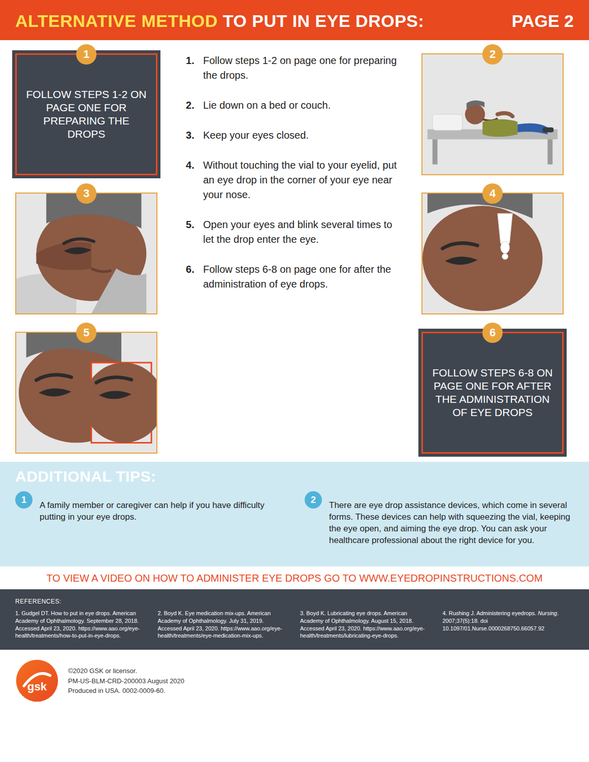Alternative Method to Put in Eye Drops:
Page 2
1
Follow steps 1-2 on page one for preparing the drops
3
5
Follow steps 1-2 on page one for preparing the drops.
Lie down on a bed or couch.
Keep your eyes closed.
Without touching the vial to your eyelid, put an eye drop in the corner of your eye near your nose.
Open your eyes and blink several times to let the drop enter the eye.
Follow steps 6-8 on page one for after the administration of eye drops.
2
4
6
Follow steps 6-8 on page one for after the administration of eye drops
Additional Tips:
1
A family member or caregiver can help if you have difficulty putting in your eye drops.
2
There are eye drop assistance devices, which come in several forms. These devices can help with squeezing the vial, keeping the eye open, and aiming the eye drop. You can ask your healthcare professional about the right device for you.
To view a video on how to administer eye drops go to www.eyedropinstructions.com
REFERENCES:
1. Gudgel DT. How to put in eye drops. American Academy of Ophthalmology. September 28, 2018. Accessed April 23, 2020. https://www.aao.org/eye-health/treatments/how-to-put-in-eye-drops.
2. Boyd K. Eye medication mix-ups. American Academy of Ophthalmology. July 31, 2019. Accessed April 23, 2020. https://www.aao.org/eye-health/treatments/eye-medication-mix-ups.
3. Boyd K. Lubricating eye drops. American Academy of Ophthalmology. August 15, 2018. Accessed April 23, 2020. https://www.aao.org/eye-health/treatments/lubricating-eye-drops.
4. Rushing J. Administering eyedrops. Nursing. 2007;37(5):18. doi 10.1097/01.Nurse.0000268750.66057.92
gsk
©2020 GSK or licensor.
PM-US-BLM-CRD-200003 August 2020
Produced in USA. 0002-0009-60.